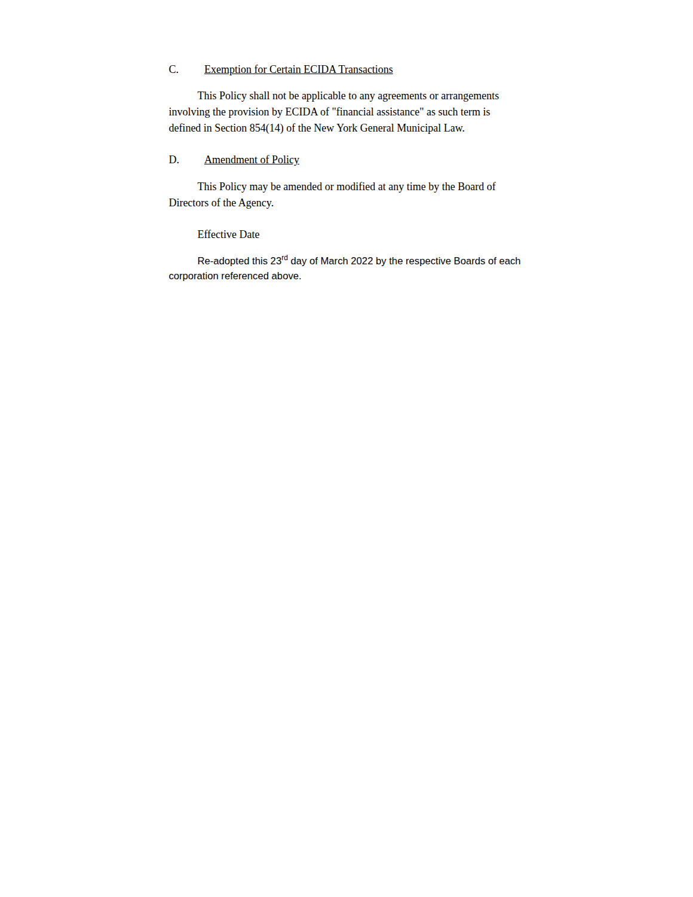C. Exemption for Certain ECIDA Transactions
This Policy shall not be applicable to any agreements or arrangements involving the provision by ECIDA of "financial assistance" as such term is defined in Section 854(14) of the New York General Municipal Law.
D. Amendment of Policy
This Policy may be amended or modified at any time by the Board of Directors of the Agency.
Effective Date
Re-adopted this 23rd day of March 2022 by the respective Boards of each corporation referenced above.